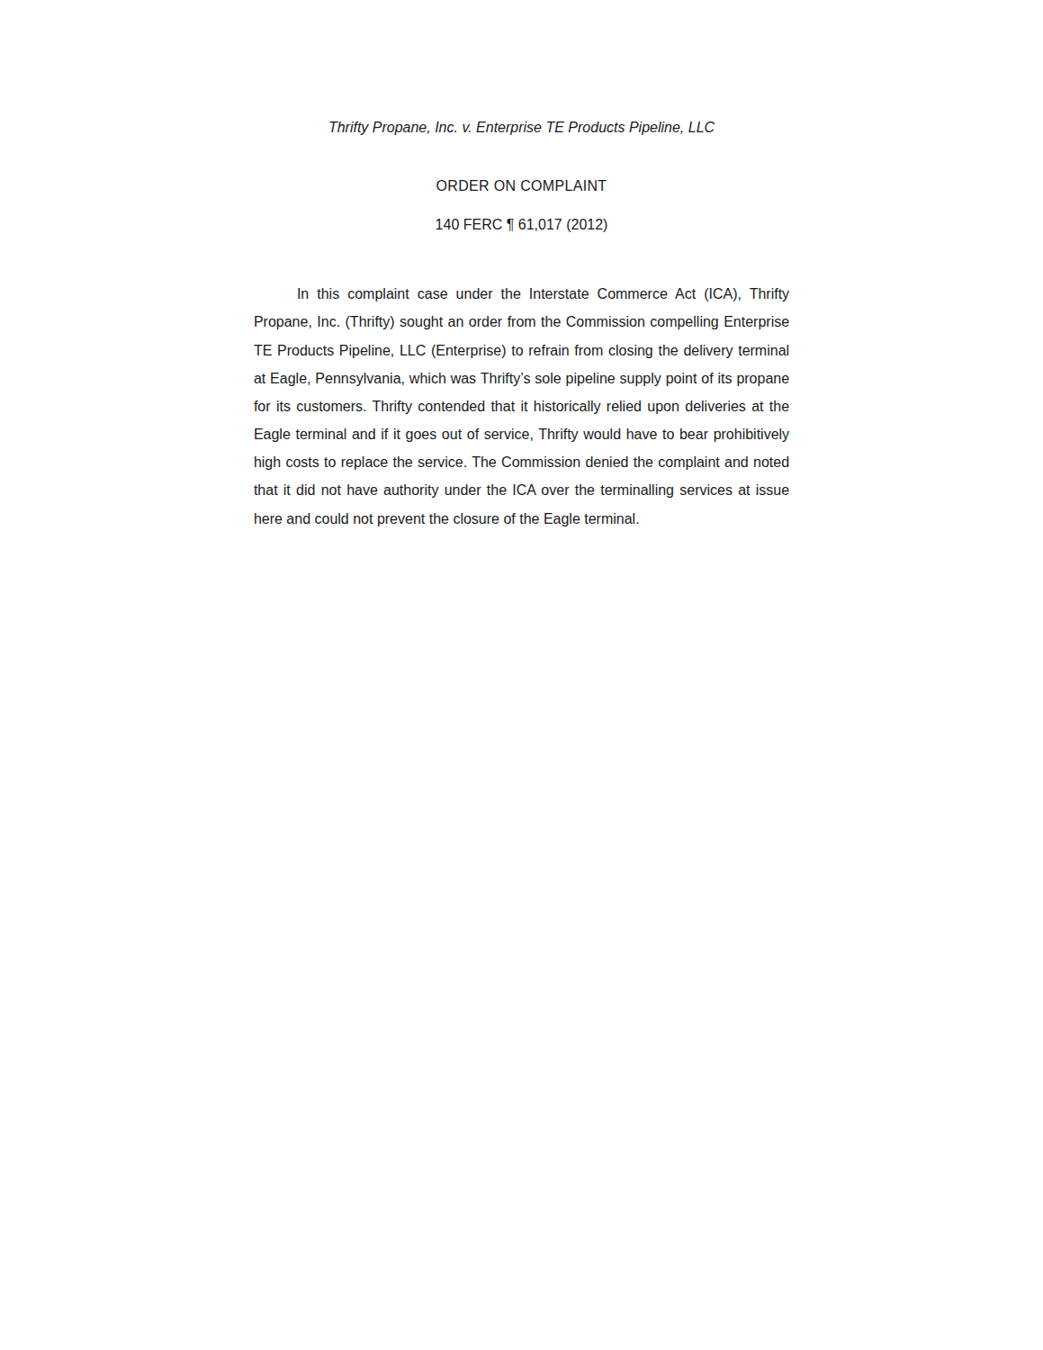Thrifty Propane, Inc. v. Enterprise TE Products Pipeline, LLC
ORDER ON COMPLAINT
140 FERC ¶ 61,017 (2012)
In this complaint case under the Interstate Commerce Act (ICA), Thrifty Propane, Inc. (Thrifty) sought an order from the Commission compelling Enterprise TE Products Pipeline, LLC (Enterprise) to refrain from closing the delivery terminal at Eagle, Pennsylvania, which was Thrifty’s sole pipeline supply point of its propane for its customers. Thrifty contended that it historically relied upon deliveries at the Eagle terminal and if it goes out of service, Thrifty would have to bear prohibitively high costs to replace the service. The Commission denied the complaint and noted that it did not have authority under the ICA over the terminalling services at issue here and could not prevent the closure of the Eagle terminal.